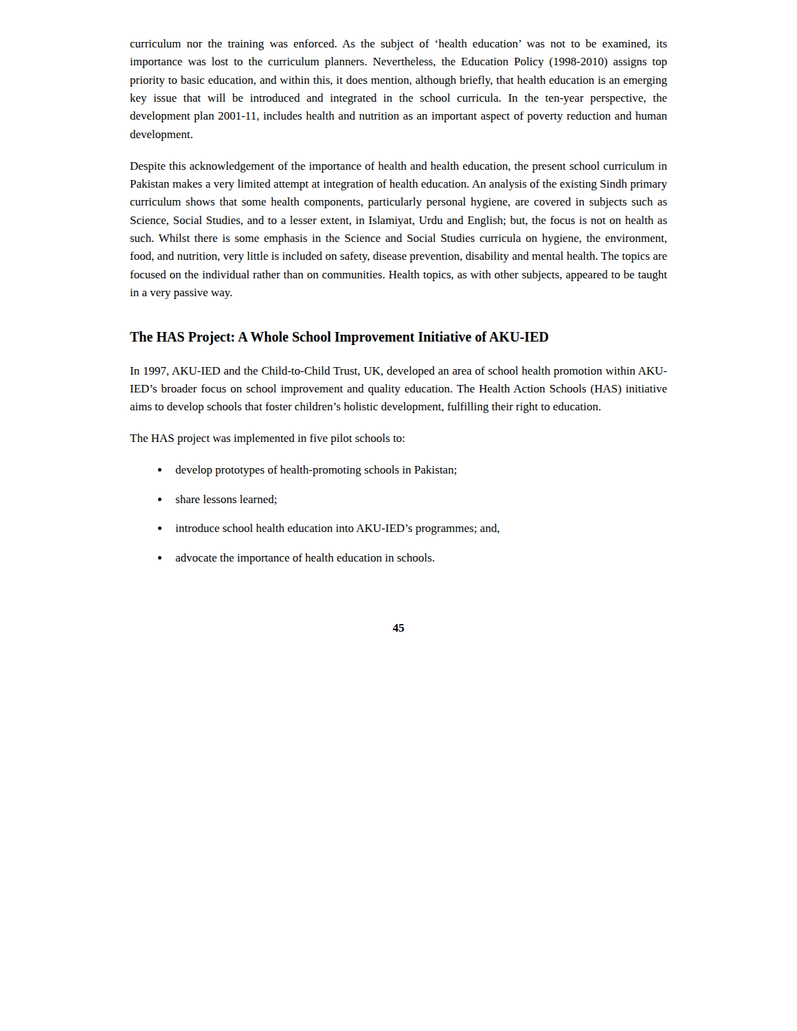curriculum nor the training was enforced. As the subject of ‘health education’ was not to be examined, its importance was lost to the curriculum planners. Nevertheless, the Education Policy (1998-2010) assigns top priority to basic education, and within this, it does mention, although briefly, that health education is an emerging key issue that will be introduced and integrated in the school curricula. In the ten-year perspective, the development plan 2001-11, includes health and nutrition as an important aspect of poverty reduction and human development.
Despite this acknowledgement of the importance of health and health education, the present school curriculum in Pakistan makes a very limited attempt at integration of health education. An analysis of the existing Sindh primary curriculum shows that some health components, particularly personal hygiene, are covered in subjects such as Science, Social Studies, and to a lesser extent, in Islamiyat, Urdu and English; but, the focus is not on health as such. Whilst there is some emphasis in the Science and Social Studies curricula on hygiene, the environment, food, and nutrition, very little is included on safety, disease prevention, disability and mental health. The topics are focused on the individual rather than on communities. Health topics, as with other subjects, appeared to be taught in a very passive way.
The HAS Project: A Whole School Improvement Initiative of AKU-IED
In 1997, AKU-IED and the Child-to-Child Trust, UK, developed an area of school health promotion within AKU-IED’s broader focus on school improvement and quality education. The Health Action Schools (HAS) initiative aims to develop schools that foster children’s holistic development, fulfilling their right to education.
The HAS project was implemented in five pilot schools to:
develop prototypes of health-promoting schools in Pakistan;
share lessons learned;
introduce school health education into AKU-IED’s programmes; and,
advocate the importance of health education in schools.
45